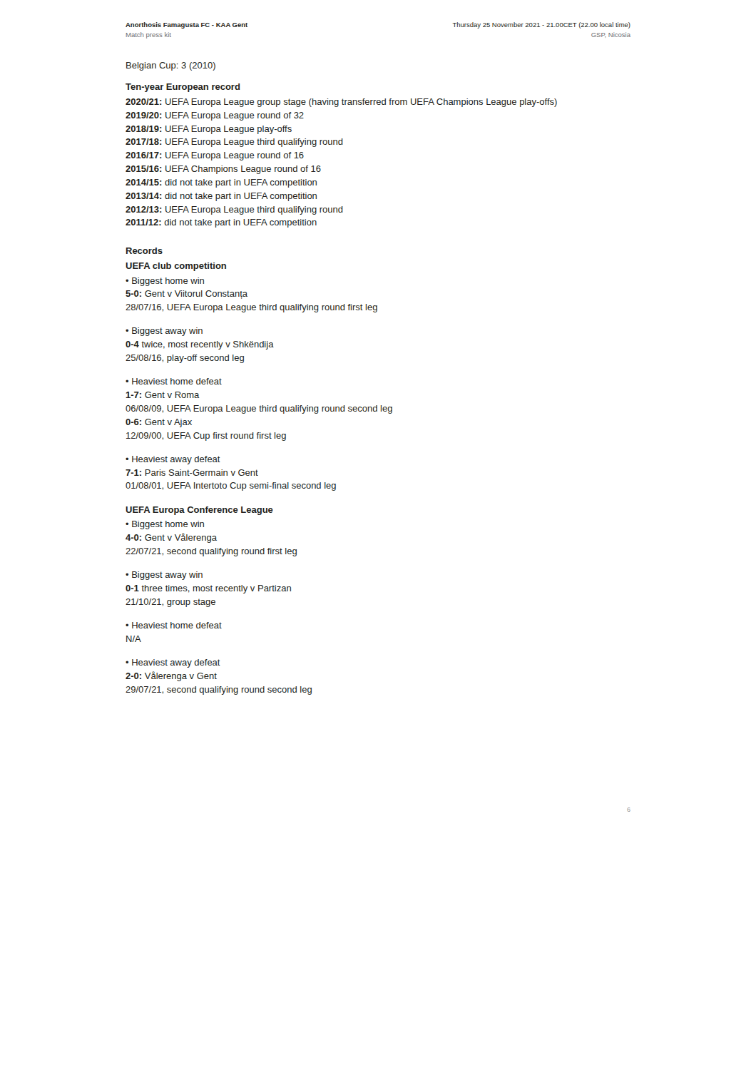Anorthosis Famagusta FC - KAA Gent
Thursday 25 November 2021 - 21.00CET (22.00 local time)
Match press kit
GSP, Nicosia
Belgian Cup: 3 (2010)
Ten-year European record
2020/21: UEFA Europa League group stage (having transferred from UEFA Champions League play-offs)
2019/20: UEFA Europa League round of 32
2018/19: UEFA Europa League play-offs
2017/18: UEFA Europa League third qualifying round
2016/17: UEFA Europa League round of 16
2015/16: UEFA Champions League round of 16
2014/15: did not take part in UEFA competition
2013/14: did not take part in UEFA competition
2012/13: UEFA Europa League third qualifying round
2011/12: did not take part in UEFA competition
Records
UEFA club competition
• Biggest home win
5-0: Gent v Viitorul Constanța
28/07/16, UEFA Europa League third qualifying round first leg
• Biggest away win
0-4 twice, most recently v Shkëndija
25/08/16, play-off second leg
• Heaviest home defeat
1-7: Gent v Roma
06/08/09, UEFA Europa League third qualifying round second leg
0-6: Gent v Ajax
12/09/00, UEFA Cup first round first leg
• Heaviest away defeat
7-1: Paris Saint-Germain v Gent
01/08/01, UEFA Intertoto Cup semi-final second leg
UEFA Europa Conference League
• Biggest home win
4-0: Gent v Vålerenga
22/07/21, second qualifying round first leg
• Biggest away win
0-1 three times, most recently v Partizan
21/10/21, group stage
• Heaviest home defeat
N/A
• Heaviest away defeat
2-0: Vålerenga v Gent
29/07/21, second qualifying round second leg
6